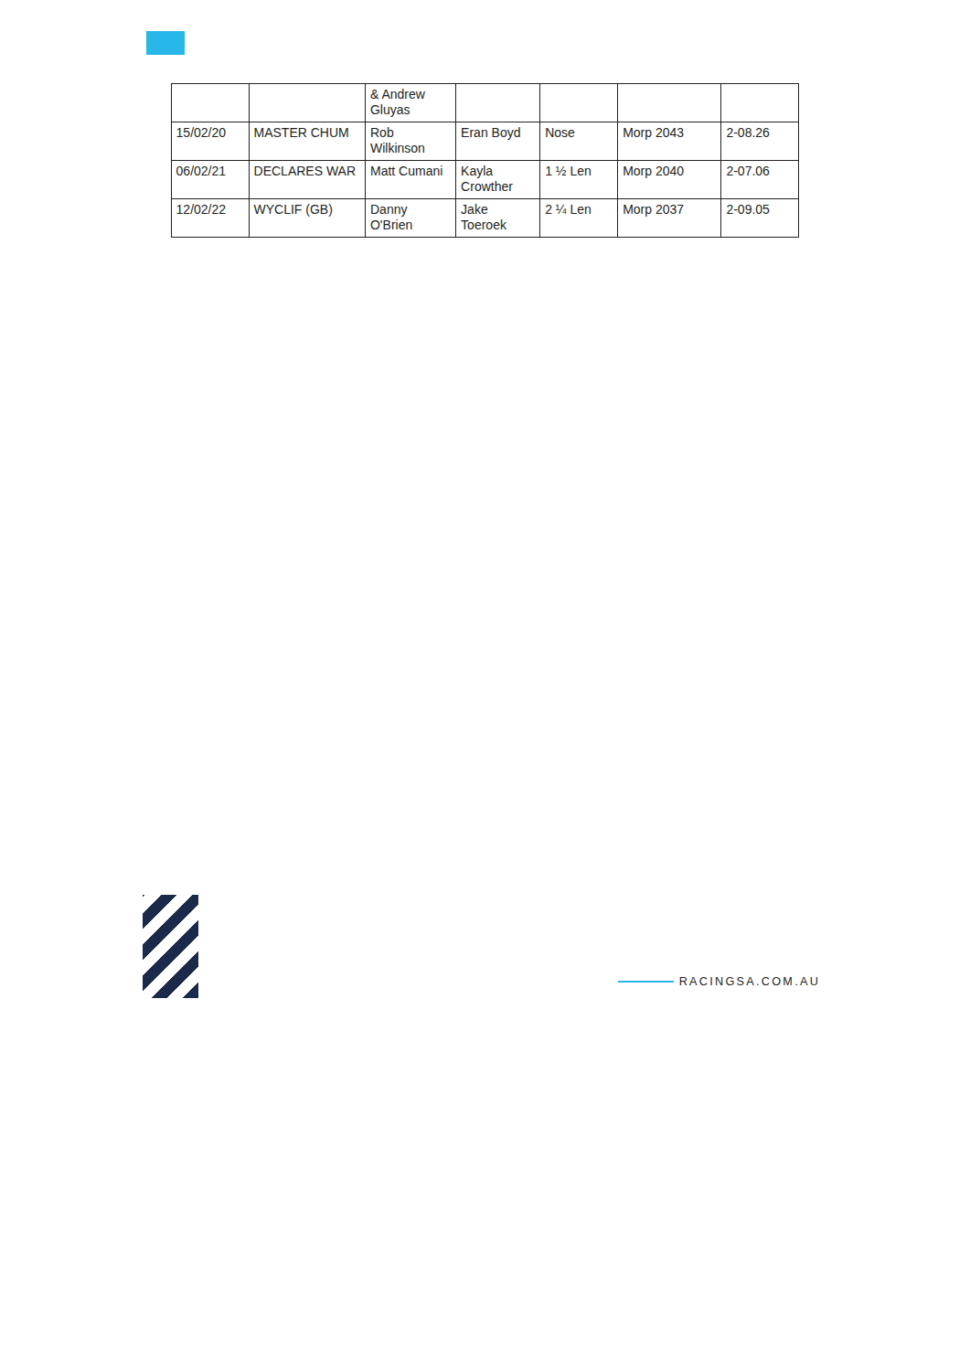| | | & Andrew Gluyas | | | | |
| 15/02/20 | MASTER CHUM | Rob Wilkinson | Eran Boyd | Nose | Morp 2043 | 2-08.26 |
| 06/02/21 | DECLARES WAR | Matt Cumani | Kayla Crowther | 1 ½ Len | Morp 2040 | 2-07.06 |
| 12/02/22 | WYCLIF (GB) | Danny O'Brien | Jake Toeroek | 2 ¼ Len | Morp 2037 | 2-09.05 |
RACINGSA.COM.AU